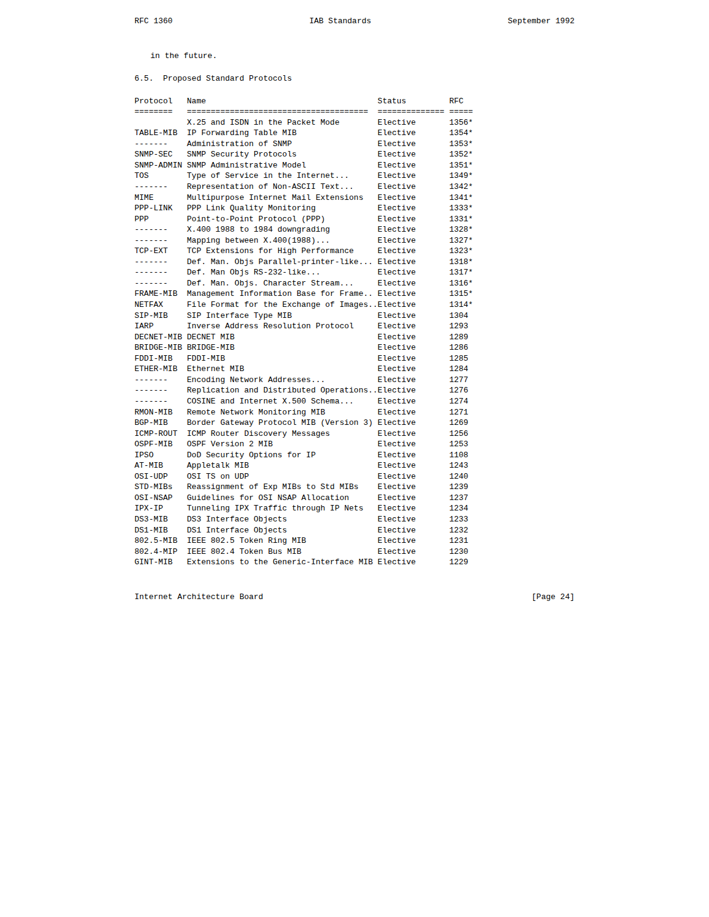RFC 1360 IAB Standards September 1992
in the future.
6.5. Proposed Standard Protocols
Protocol   Name                                    Status         RFC
========   ======================================  ============== =====
           X.25 and ISDN in the Packet Mode        Elective       1356*
TABLE-MIB  IP Forwarding Table MIB                 Elective       1354*
-------    Administration of SNMP                  Elective       1353*
SNMP-SEC   SNMP Security Protocols                 Elective       1352*
SNMP-ADMIN SNMP Administrative Model               Elective       1351*
TOS        Type of Service in the Internet...      Elective       1349*
-------    Representation of Non-ASCII Text...     Elective       1342*
MIME       Multipurpose Internet Mail Extensions   Elective       1341*
PPP-LINK   PPP Link Quality Monitoring             Elective       1333*
PPP        Point-to-Point Protocol (PPP)           Elective       1331*
-------    X.400 1988 to 1984 downgrading          Elective       1328*
-------    Mapping between X.400(1988)...          Elective       1327*
TCP-EXT    TCP Extensions for High Performance     Elective       1323*
-------    Def. Man. Objs Parallel-printer-like... Elective       1318*
-------    Def. Man Objs RS-232-like...            Elective       1317*
-------    Def. Man. Objs. Character Stream...     Elective       1316*
FRAME-MIB  Management Information Base for Frame.. Elective       1315*
NETFAX     File Format for the Exchange of Images..Elective       1314*
SIP-MIB    SIP Interface Type MIB                  Elective       1304
IARP       Inverse Address Resolution Protocol     Elective       1293
DECNET-MIB DECNET MIB                              Elective       1289
BRIDGE-MIB BRIDGE-MIB                              Elective       1286
FDDI-MIB   FDDI-MIB                                Elective       1285
ETHER-MIB  Ethernet MIB                            Elective       1284
-------    Encoding Network Addresses...           Elective       1277
-------    Replication and Distributed Operations..Elective       1276
-------    COSINE and Internet X.500 Schema...     Elective       1274
RMON-MIB   Remote Network Monitoring MIB           Elective       1271
BGP-MIB    Border Gateway Protocol MIB (Version 3) Elective       1269
ICMP-ROUT  ICMP Router Discovery Messages          Elective       1256
OSPF-MIB   OSPF Version 2 MIB                      Elective       1253
IPSO       DoD Security Options for IP             Elective       1108
AT-MIB     Appletalk MIB                           Elective       1243
OSI-UDP    OSI TS on UDP                           Elective       1240
STD-MIBs   Reassignment of Exp MIBs to Std MIBs    Elective       1239
OSI-NSAP   Guidelines for OSI NSAP Allocation      Elective       1237
IPX-IP     Tunneling IPX Traffic through IP Nets   Elective       1234
DS3-MIB    DS3 Interface Objects                   Elective       1233
DS1-MIB    DS1 Interface Objects                   Elective       1232
802.5-MIB  IEEE 802.5 Token Ring MIB               Elective       1231
802.4-MIP  IEEE 802.4 Token Bus MIB                Elective       1230
GINT-MIB   Extensions to the Generic-Interface MIB Elective       1229
Internet Architecture Board [Page 24]